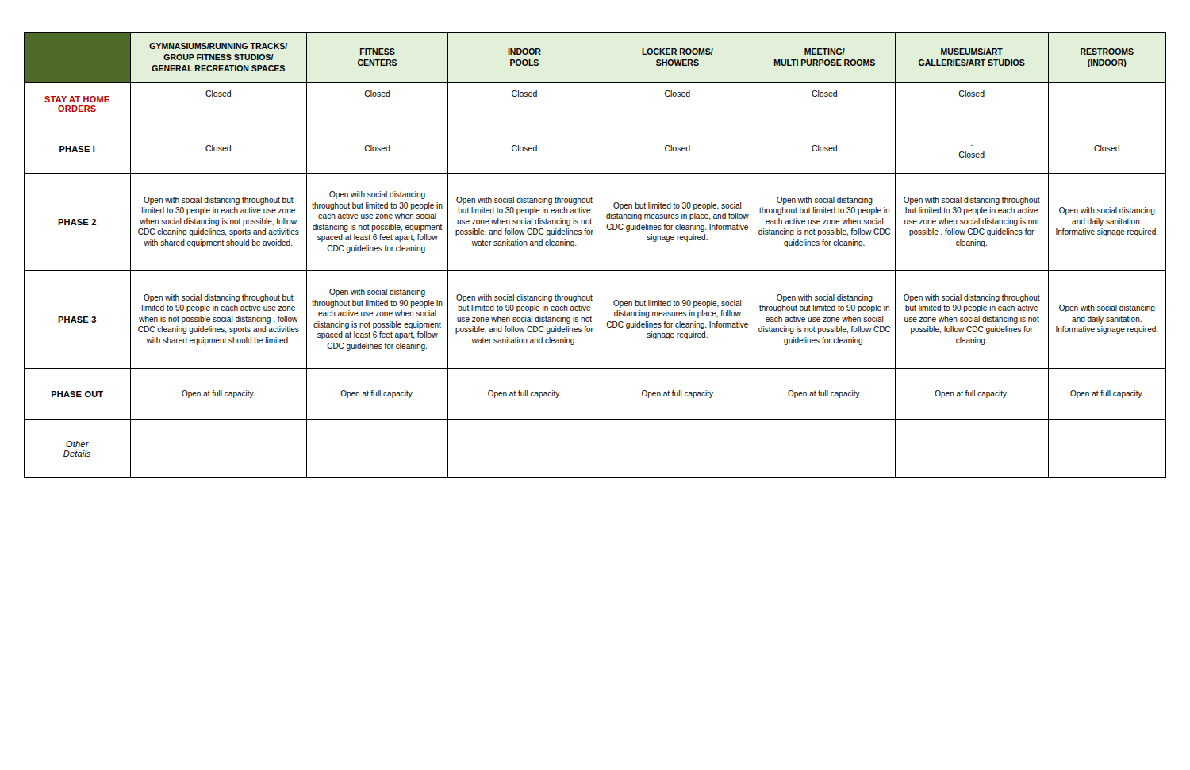| | GYMNASIUMS/RUNNING TRACKS/ GROUP FITNESS STUDIOS/ GENERAL RECREATION SPACES | FITNESS CENTERS | INDOOR POOLS | LOCKER ROOMS/ SHOWERS | MEETING/ MULTI PURPOSE ROOMS | MUSEUMS/ART GALLERIES/ART STUDIOS | RESTROOMS (INDOOR) |
| --- | --- | --- | --- | --- | --- | --- | --- |
| STAY AT HOME ORDERS | Closed | Closed | Closed | Closed | Closed | Closed | |
| PHASE I | Closed | Closed | Closed | Closed | Closed | . Closed | Closed |
| PHASE 2 | Open with social distancing throughout but limited to 30 people in each active use zone when social distancing is not possible, follow CDC cleaning guidelines, sports and activities with shared equipment should be avoided. | Open with social distancing throughout but limited to 30 people in each active use zone when social distancing is not possible, equipment spaced at least 6 feet apart, follow CDC guidelines for cleaning. | Open with social distancing throughout but limited to 30 people in each active use zone when social distancing is not possible, and follow CDC guidelines for water sanitation and cleaning. | Open but limited to 30 people, social distancing measures in place, and follow CDC guidelines for cleaning. Informative signage required. | Open with social distancing throughout but limited to 30 people in each active use zone when social distancing is not possible, follow CDC guidelines for cleaning. | Open with social distancing throughout but limited to 30 people in each active use zone when social distancing is not possible , follow CDC guidelines for cleaning. | Open with social distancing and daily sanitation. Informative signage required. |
| PHASE 3 | Open with social distancing throughout but limited to 90 people in each active use zone when is not possible social distancing , follow CDC cleaning guidelines, sports and activities with shared equipment should be limited. | Open with social distancing throughout but limited to 90 people in each active use zone when social distancing is not possible equipment spaced at least 6 feet apart, follow CDC guidelines for cleaning. | Open with social distancing throughout but limited to 90 people in each active use zone when social distancing is not possible, and follow CDC guidelines for water sanitation and cleaning. | Open but limited to 90 people, social distancing measures in place, follow CDC guidelines for cleaning. Informative signage required. | Open with social distancing throughout but limited to 90 people in each active use zone when social distancing is not possible, follow CDC guidelines for cleaning. | Open with social distancing throughout but limited to 90 people in each active use zone when social distancing is not possible, follow CDC guidelines for cleaning. | Open with social distancing and daily sanitation. Informative signage required. |
| PHASE OUT | Open at full capacity. | Open at full capacity. | Open at full capacity. | Open at full capacity | Open at full capacity. | Open at full capacity. | Open at full capacity. |
| Other Details | | | | | | | |